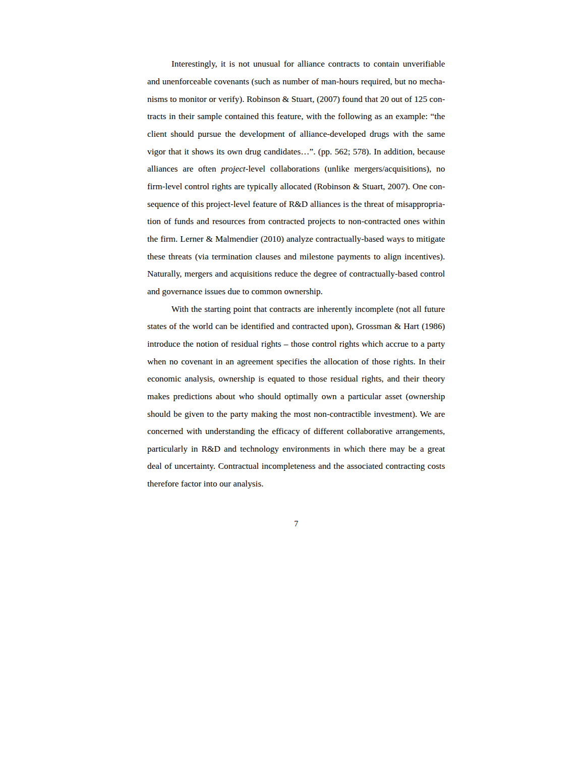Interestingly, it is not unusual for alliance contracts to contain unverifiable and unenforceable covenants (such as number of man-hours required, but no mechanisms to monitor or verify). Robinson & Stuart, (2007) found that 20 out of 125 contracts in their sample contained this feature, with the following as an example: “the client should pursue the development of alliance-developed drugs with the same vigor that it shows its own drug candidates…”. (pp. 562; 578). In addition, because alliances are often project-level collaborations (unlike mergers/acquisitions), no firm-level control rights are typically allocated (Robinson & Stuart, 2007). One consequence of this project-level feature of R&D alliances is the threat of misappropriation of funds and resources from contracted projects to non-contracted ones within the firm. Lerner & Malmendier (2010) analyze contractually-based ways to mitigate these threats (via termination clauses and milestone payments to align incentives). Naturally, mergers and acquisitions reduce the degree of contractually-based control and governance issues due to common ownership.
With the starting point that contracts are inherently incomplete (not all future states of the world can be identified and contracted upon), Grossman & Hart (1986) introduce the notion of residual rights – those control rights which accrue to a party when no covenant in an agreement specifies the allocation of those rights. In their economic analysis, ownership is equated to those residual rights, and their theory makes predictions about who should optimally own a particular asset (ownership should be given to the party making the most non-contractible investment). We are concerned with understanding the efficacy of different collaborative arrangements, particularly in R&D and technology environments in which there may be a great deal of uncertainty. Contractual incompleteness and the associated contracting costs therefore factor into our analysis.
7